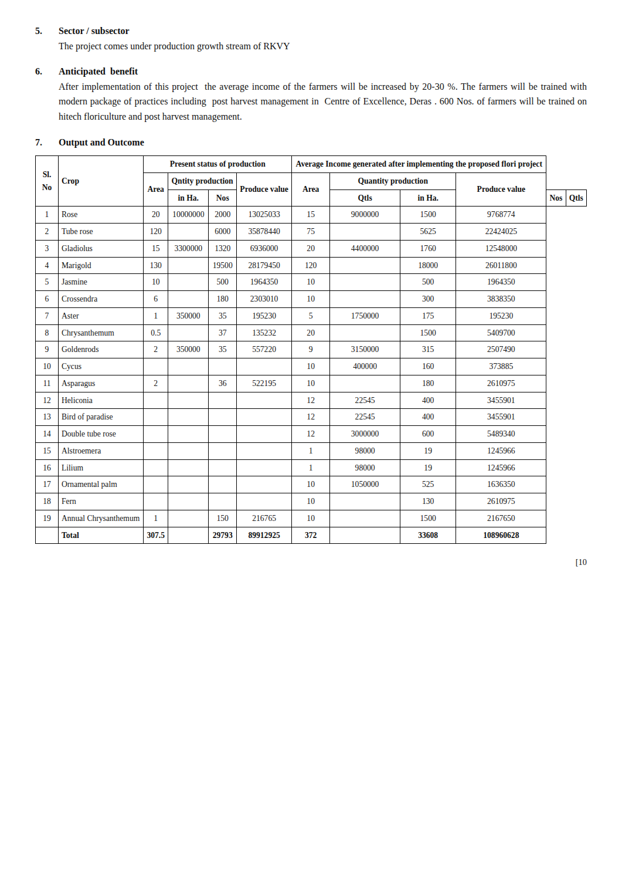5. Sector / subsector
The project comes under production growth stream of RKVY
6. Anticipated benefit
After implementation of this project the average income of the farmers will be increased by 20-30 %. The farmers will be trained with modern package of practices including post harvest management in Centre of Excellence, Deras . 600 Nos. of farmers will be trained on hitech floriculture and post harvest management.
7. Output and Outcome
| Sl. No | Crop | Present status of production | Average Income generated after implementing the proposed flori project |
| --- | --- | --- | --- |
| Area | Qntity production | Produce value | Area | Quantity production | Produce value |
| in Ha. | Nos | Qtls | in Ha. | Nos | Qtls |
| 1 | Rose | 20 | 10000000 | 2000 | 13025033 | 15 | 9000000 | 1500 | 9768774 |
| 2 | Tube rose | 120 | | 6000 | 35878440 | 75 | | 5625 | 22424025 |
| 3 | Gladiolus | 15 | 3300000 | 1320 | 6936000 | 20 | 4400000 | 1760 | 12548000 |
| 4 | Marigold | 130 | | 19500 | 28179450 | 120 | | 18000 | 26011800 |
| 5 | Jasmine | 10 | | 500 | 1964350 | 10 | | 500 | 1964350 |
| 6 | Crossendra | 6 | | 180 | 2303010 | 10 | | 300 | 3838350 |
| 7 | Aster | 1 | 350000 | 35 | 195230 | 5 | 1750000 | 175 | 195230 |
| 8 | Chrysanthemum | 0.5 | | 37 | 135232 | 20 | | 1500 | 5409700 |
| 9 | Goldenrods | 2 | 350000 | 35 | 557220 | 9 | 3150000 | 315 | 2507490 |
| 10 | Cycus | | | | | 10 | 400000 | 160 | 373885 |
| 11 | Asparagus | 2 | | 36 | 522195 | 10 | | 180 | 2610975 |
| 12 | Heliconia | | | | | 12 | 22545 | 400 | 3455901 |
| 13 | Bird of paradise | | | | | 12 | 22545 | 400 | 3455901 |
| 14 | Double tube rose | | | | | 12 | 3000000 | 600 | 5489340 |
| 15 | Alstroemera | | | | | 1 | 98000 | 19 | 1245966 |
| 16 | Lilium | | | | | 1 | 98000 | 19 | 1245966 |
| 17 | Ornamental palm | | | | | 10 | 1050000 | 525 | 1636350 |
| 18 | Fern | | | | | 10 | | 130 | 2610975 |
| 19 | Annual Chrysanthemum | 1 | | 150 | 216765 | 10 | | 1500 | 2167650 |
| | Total | 307.5 | | 29793 | 89912925 | 372 | | 33608 | 108960628 |
[10